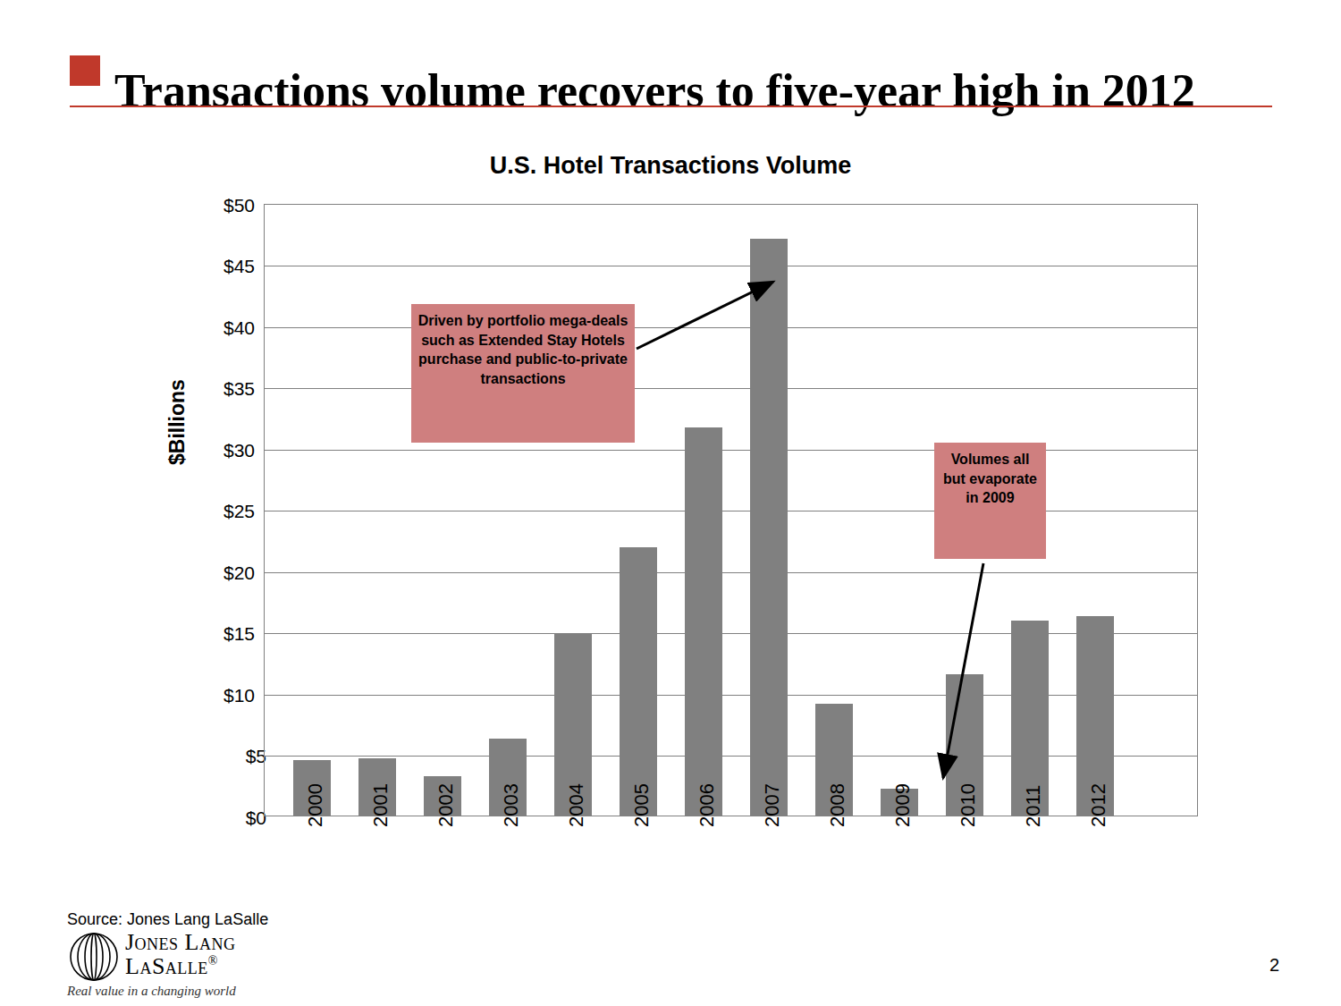Transactions volume recovers to five-year high in 2012
U.S. Hotel Transactions Volume
$50
$45
$40
$35
$30
$25
$20
$15
$10
$5
$0
$Billions
2000
2001
2002
2003
2004
2005
2006
2007
2008
2009
2010
2011
2012
Driven by portfolio mega-deals such as Extended Stay Hotels purchase and public-to-private transactions
Volumes all but evaporate in 2009
Source: Jones Lang LaSalle
Jones Lang
LaSalle®
Real value in a changing world
2